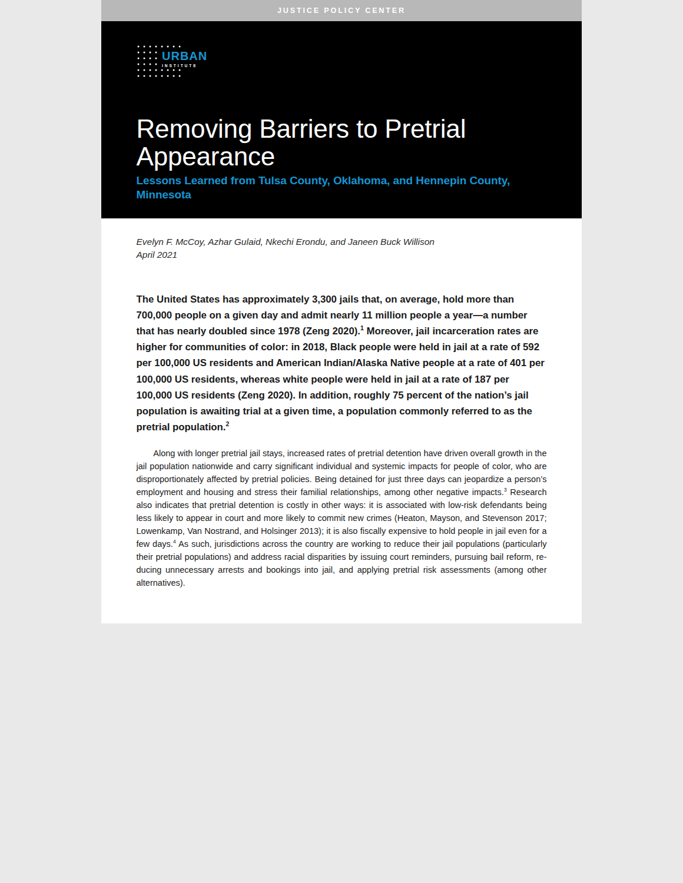Justice Policy Center
URBAN INSTITUTE
Removing Barriers to Pretrial Appearance
Lessons Learned from Tulsa County, Oklahoma, and Hennepin County, Minnesota
Evelyn F. McCoy, Azhar Gulaid, Nkechi Erondu, and Janeen Buck Willison April 2021
The United States has approximately 3,300 jails that, on average, hold more than 700,000 people on a given day and admit nearly 11 million people a year—a number that has nearly doubled since 1978 (Zeng 2020).1 Moreover, jail incarceration rates are higher for communities of color: in 2018, Black people were held in jail at a rate of 592 per 100,000 US residents and American Indian/Alaska Native people at a rate of 401 per 100,000 US residents, whereas white people were held in jail at a rate of 187 per 100,000 US residents (Zeng 2020). In addition, roughly 75 percent of the nation’s jail population is awaiting trial at a given time, a population commonly referred to as the pretrial population.2
Along with longer pretrial jail stays, increased rates of pretrial detention have driven overall growth in the jail population nationwide and carry significant individual and systemic impacts for people of color, who are disproportionately affected by pretrial policies. Being detained for just three days can jeopardize a person’s employment and housing and stress their familial relationships, among other negative impacts.3 Research also indicates that pretrial detention is costly in other ways: it is associated with low-risk defendants being less likely to appear in court and more likely to commit new crimes (Heaton, Mayson, and Stevenson 2017; Lowenkamp, Van Nostrand, and Holsinger 2013); it is also fiscally expensive to hold people in jail even for a few days.4 As such, jurisdictions across the country are working to reduce their jail populations (particularly their pretrial populations) and address racial disparities by issuing court reminders, pursuing bail reform, reducing unnecessary arrests and bookings into jail, and applying pretrial risk assessments (among other alternatives).